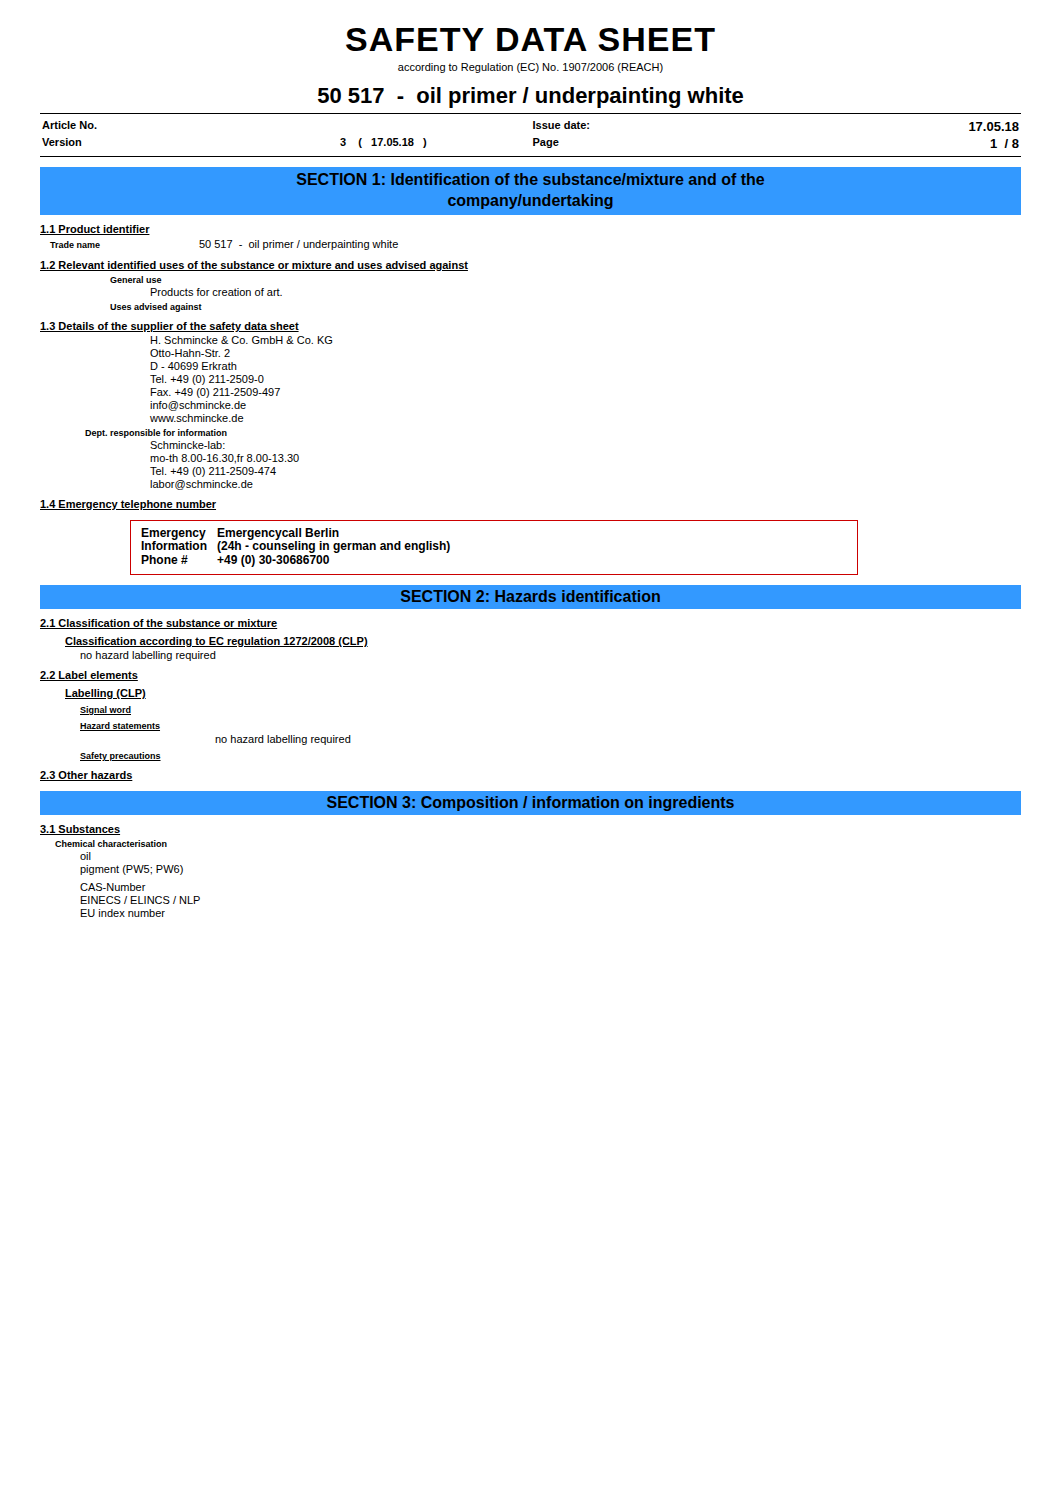SAFETY DATA SHEET
according to Regulation (EC) No. 1907/2006 (REACH)
50 517 - oil primer / underpainting white
| Article No. | | Issue date: | 17.05.18 |
| Version | 3 ( 17.05.18 ) | Page | 1 / 8 |
SECTION 1: Identification of the substance/mixture and of the
company/undertaking
1.1 Product identifier
| Trade name | 50 517 - oil primer / underpainting white |
1.2 Relevant identified uses of the substance or mixture and uses advised against
General use
Products for creation of art.
Uses advised against
1.3 Details of the supplier of the safety data sheet
H. Schmincke & Co. GmbH & Co. KG
Otto-Hahn-Str. 2
D - 40699 Erkrath
Tel. +49 (0) 211-2509-0
Fax. +49 (0) 211-2509-497
info@schmincke.de
www.schmincke.de
Dept. responsible for information
Schmincke-lab:
mo-th 8.00-16.30,fr 8.00-13.30
Tel. +49 (0) 211-2509-474
labor@schmincke.de
1.4 Emergency telephone number
| Emergency Information Phone # | Emergencycall Berlin (24h - counseling in german and english) +49 (0) 30-30686700 |
SECTION 2: Hazards identification
2.1 Classification of the substance or mixture
Classification according to EC regulation 1272/2008 (CLP)
no hazard labelling required
2.2 Label elements
Labelling (CLP)
Signal word
Hazard statements
no hazard labelling required
Safety precautions
2.3 Other hazards
SECTION 3: Composition / information on ingredients
3.1 Substances
Chemical characterisation
oil
pigment (PW5; PW6)
CAS-Number
EINECS / ELINCS / NLP
EU index number